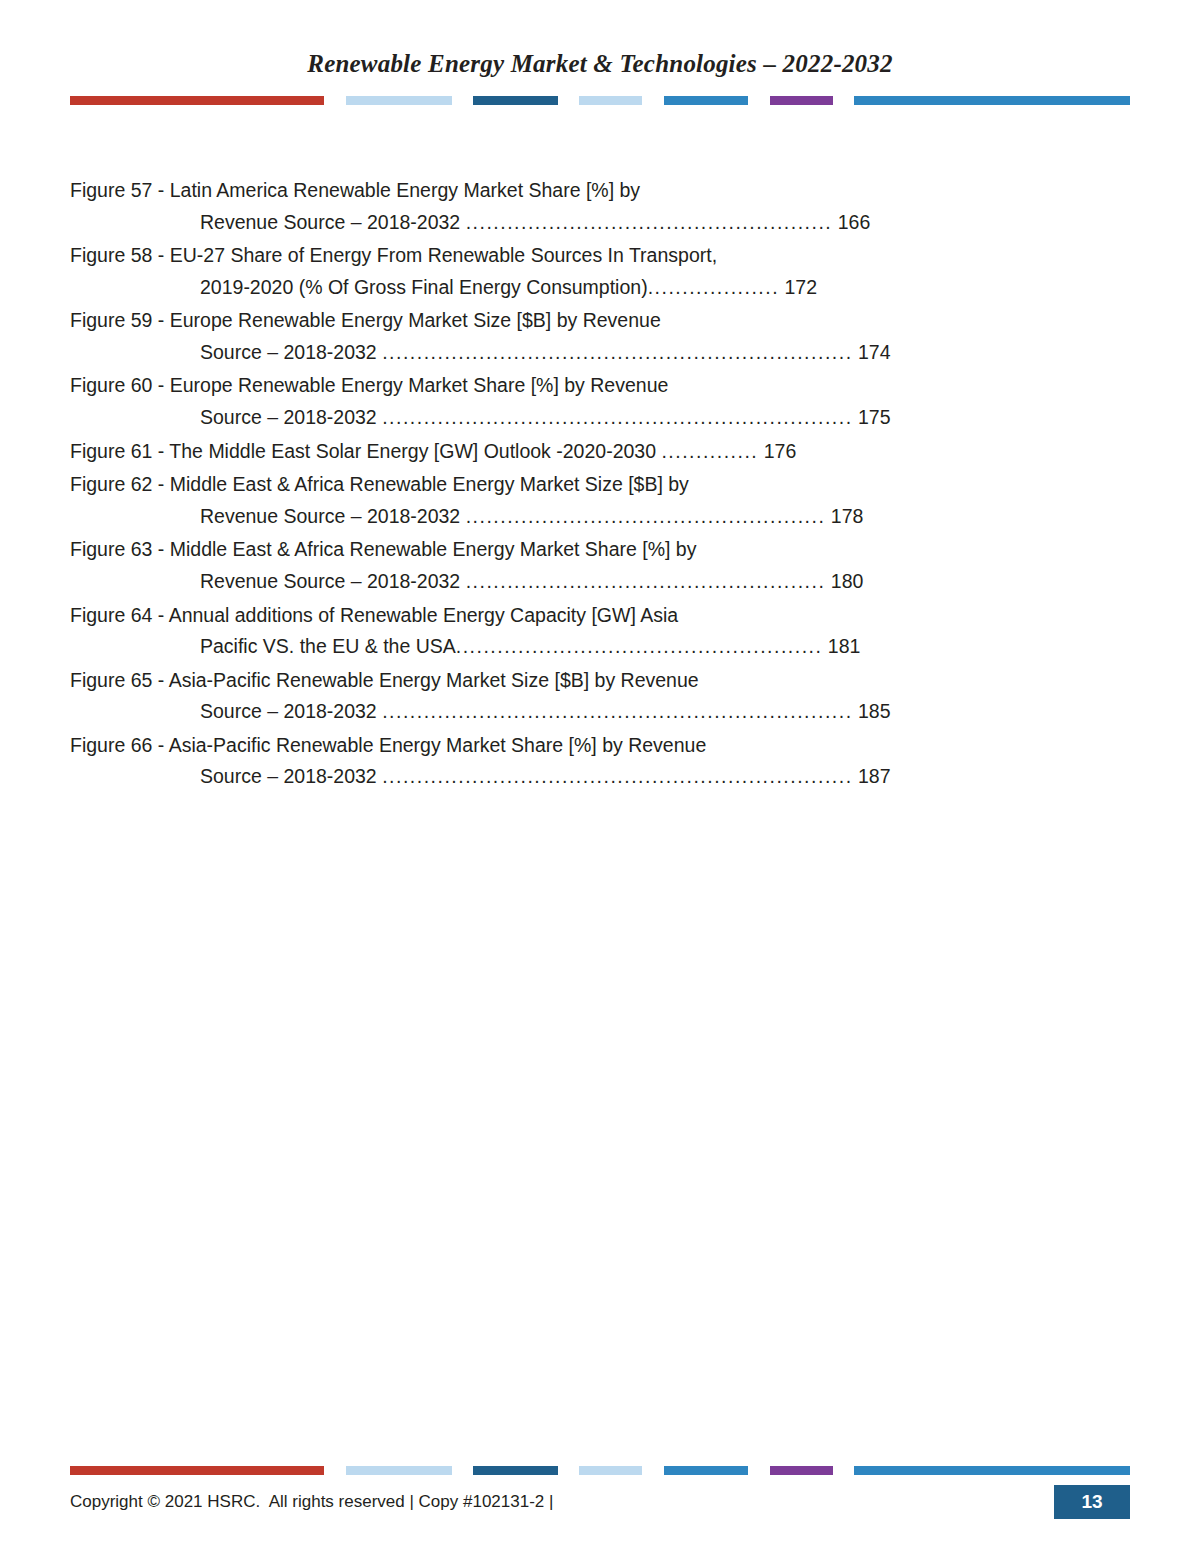Renewable Energy Market & Technologies – 2022-2032
Figure 57 - Latin America Renewable Energy Market Share [%] by Revenue Source – 2018-2032 ..................................................... 166
Figure 58 - EU-27 Share of Energy From Renewable Sources In Transport, 2019-2020 (% Of Gross Final Energy Consumption)................... 172
Figure 59 - Europe Renewable Energy Market Size [$B] by Revenue Source – 2018-2032 .................................................................... 174
Figure 60 - Europe Renewable Energy Market Share [%] by Revenue Source – 2018-2032 .................................................................... 175
Figure 61 - The Middle East Solar Energy [GW] Outlook -2020-2030 .............. 176
Figure 62 - Middle East & Africa Renewable Energy Market Size [$B] by Revenue Source – 2018-2032 .................................................... 178
Figure 63 - Middle East & Africa Renewable Energy Market Share [%] by Revenue Source – 2018-2032 .................................................... 180
Figure 64 - Annual additions of Renewable Energy Capacity [GW] Asia Pacific VS. the EU & the USA..................................................... 181
Figure 65 - Asia-Pacific Renewable Energy Market Size [$B] by Revenue Source – 2018-2032 .................................................................... 185
Figure 66 - Asia-Pacific Renewable Energy Market Share [%] by Revenue Source – 2018-2032 .................................................................... 187
Copyright © 2021 HSRC. All rights reserved | Copy #102131-2 |
13